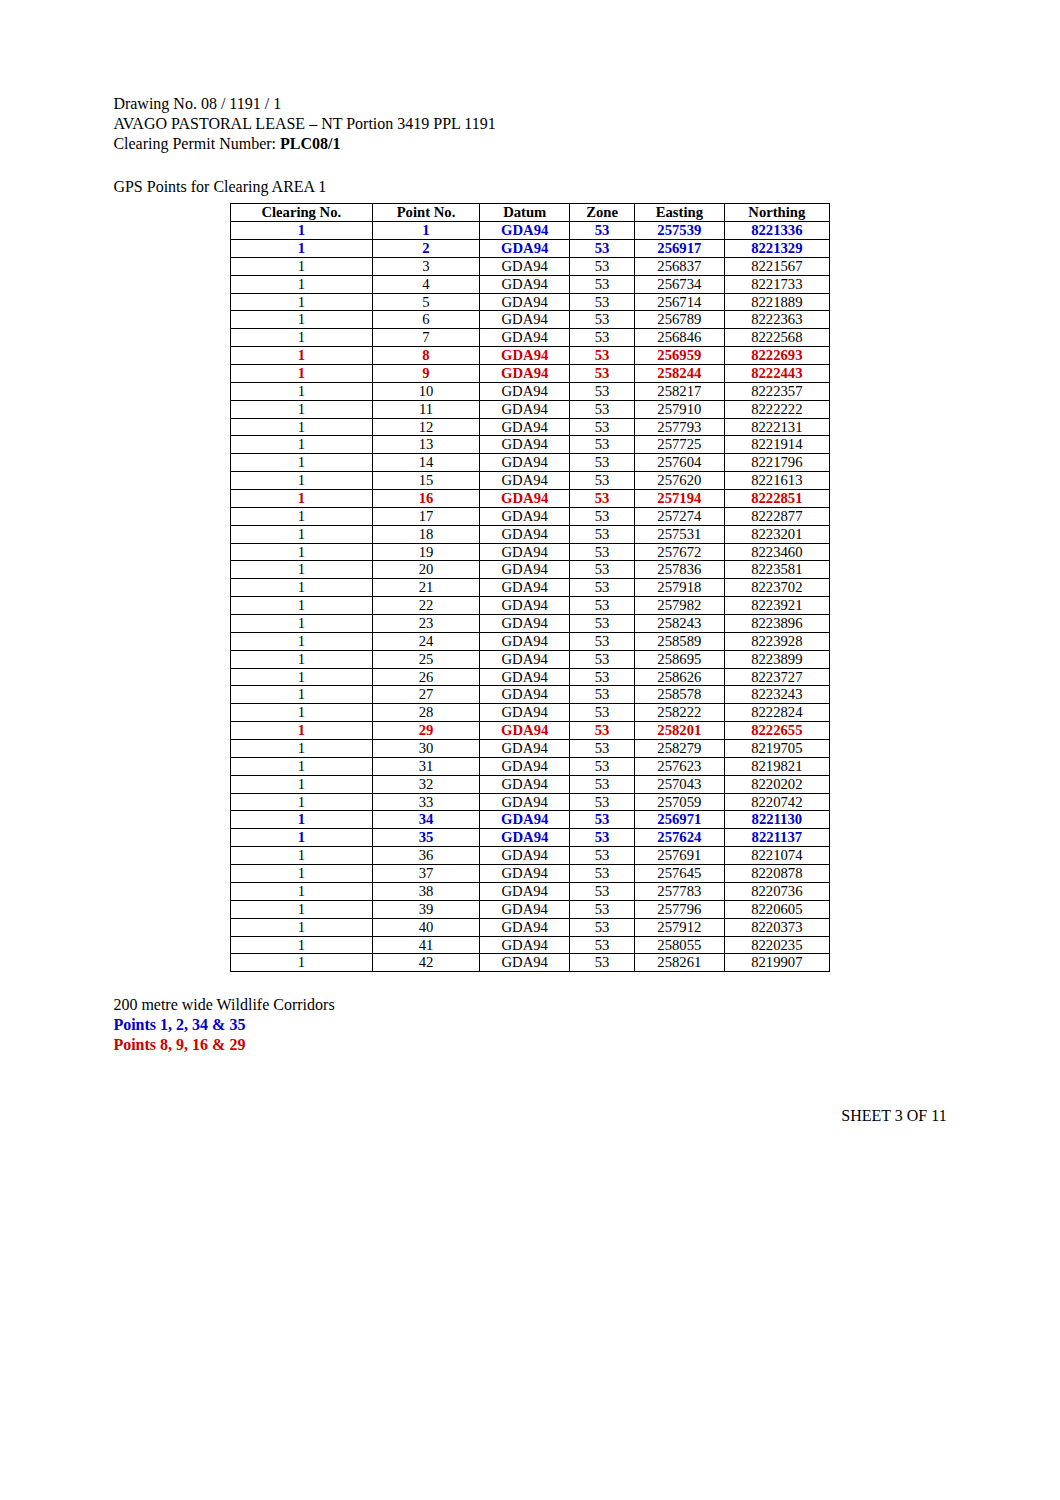Drawing No. 08 / 1191 / 1
AVAGO PASTORAL LEASE – NT Portion 3419 PPL 1191
Clearing Permit Number: PLC08/1
GPS Points for Clearing AREA 1
| Clearing No. | Point No. | Datum | Zone | Easting | Northing |
| --- | --- | --- | --- | --- | --- |
| 1 | 1 | GDA94 | 53 | 257539 | 8221336 |
| 1 | 2 | GDA94 | 53 | 256917 | 8221329 |
| 1 | 3 | GDA94 | 53 | 256837 | 8221567 |
| 1 | 4 | GDA94 | 53 | 256734 | 8221733 |
| 1 | 5 | GDA94 | 53 | 256714 | 8221889 |
| 1 | 6 | GDA94 | 53 | 256789 | 8222363 |
| 1 | 7 | GDA94 | 53 | 256846 | 8222568 |
| 1 | 8 | GDA94 | 53 | 256959 | 8222693 |
| 1 | 9 | GDA94 | 53 | 258244 | 8222443 |
| 1 | 10 | GDA94 | 53 | 258217 | 8222357 |
| 1 | 11 | GDA94 | 53 | 257910 | 8222222 |
| 1 | 12 | GDA94 | 53 | 257793 | 8222131 |
| 1 | 13 | GDA94 | 53 | 257725 | 8221914 |
| 1 | 14 | GDA94 | 53 | 257604 | 8221796 |
| 1 | 15 | GDA94 | 53 | 257620 | 8221613 |
| 1 | 16 | GDA94 | 53 | 257194 | 8222851 |
| 1 | 17 | GDA94 | 53 | 257274 | 8222877 |
| 1 | 18 | GDA94 | 53 | 257531 | 8223201 |
| 1 | 19 | GDA94 | 53 | 257672 | 8223460 |
| 1 | 20 | GDA94 | 53 | 257836 | 8223581 |
| 1 | 21 | GDA94 | 53 | 257918 | 8223702 |
| 1 | 22 | GDA94 | 53 | 257982 | 8223921 |
| 1 | 23 | GDA94 | 53 | 258243 | 8223896 |
| 1 | 24 | GDA94 | 53 | 258589 | 8223928 |
| 1 | 25 | GDA94 | 53 | 258695 | 8223899 |
| 1 | 26 | GDA94 | 53 | 258626 | 8223727 |
| 1 | 27 | GDA94 | 53 | 258578 | 8223243 |
| 1 | 28 | GDA94 | 53 | 258222 | 8222824 |
| 1 | 29 | GDA94 | 53 | 258201 | 8222655 |
| 1 | 30 | GDA94 | 53 | 258279 | 8219705 |
| 1 | 31 | GDA94 | 53 | 257623 | 8219821 |
| 1 | 32 | GDA94 | 53 | 257043 | 8220202 |
| 1 | 33 | GDA94 | 53 | 257059 | 8220742 |
| 1 | 34 | GDA94 | 53 | 256971 | 8221130 |
| 1 | 35 | GDA94 | 53 | 257624 | 8221137 |
| 1 | 36 | GDA94 | 53 | 257691 | 8221074 |
| 1 | 37 | GDA94 | 53 | 257645 | 8220878 |
| 1 | 38 | GDA94 | 53 | 257783 | 8220736 |
| 1 | 39 | GDA94 | 53 | 257796 | 8220605 |
| 1 | 40 | GDA94 | 53 | 257912 | 8220373 |
| 1 | 41 | GDA94 | 53 | 258055 | 8220235 |
| 1 | 42 | GDA94 | 53 | 258261 | 8219907 |
200 metre wide Wildlife Corridors
Points 1, 2, 34 & 35
Points 8, 9, 16 & 29
SHEET 3 OF 11